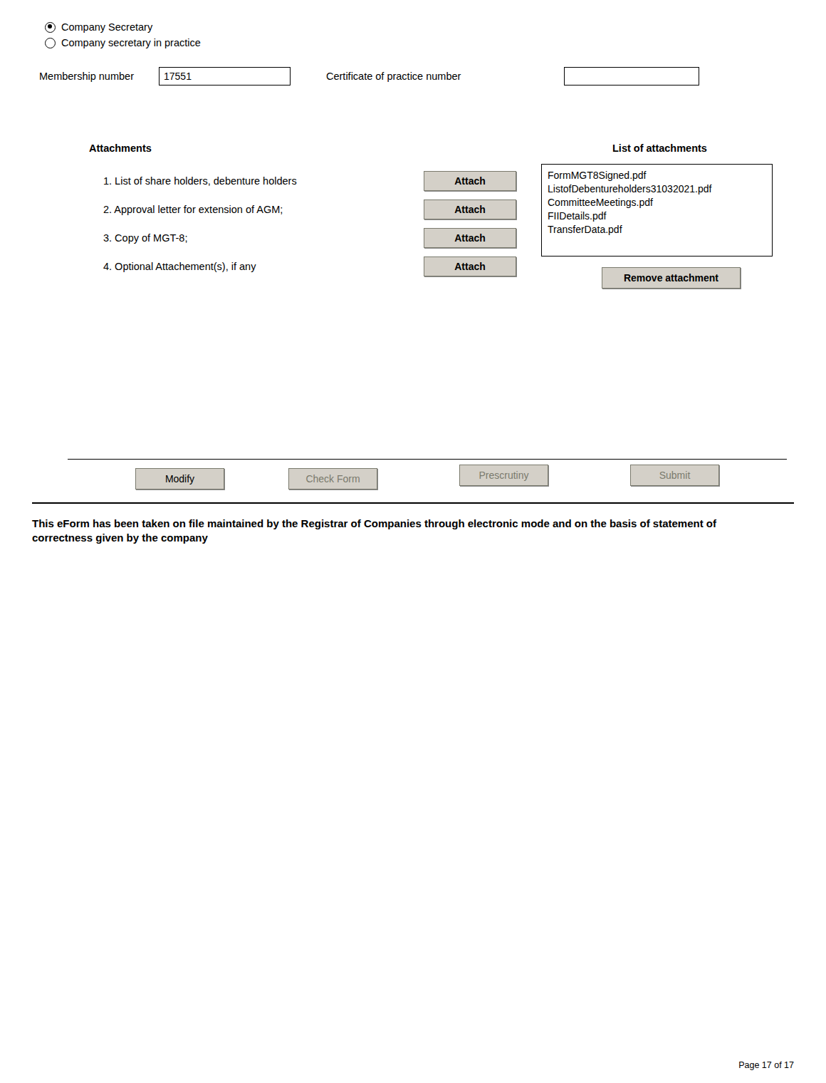Company Secretary
Company secretary in practice
Membership number 17551 Certificate of practice number
Attachments
List of attachments
1. List of share holders, debenture holders
Attach
2. Approval letter for extension of AGM;
Attach
3. Copy of MGT-8;
Attach
4. Optional Attachement(s), if any
Attach
FormMGT8Signed.pdf
ListofDebentureholders31032021.pdf
CommitteeMeetings.pdf
FIIDetails.pdf
TransferData.pdf
Remove attachment
Modify
Check Form
Prescrutiny
Submit
This eForm has been taken on file maintained by the Registrar of Companies through electronic mode and on the basis of statement of correctness given by the company
Page 17 of 17